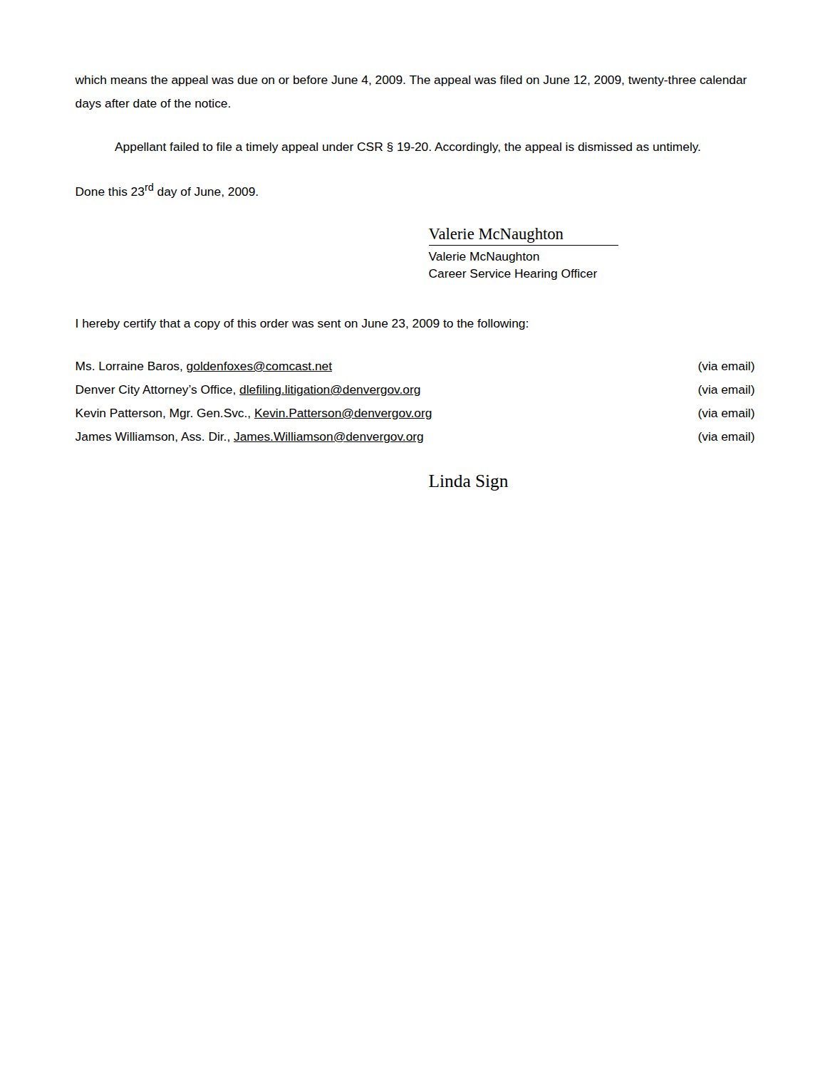which means the appeal was due on or before June 4, 2009. The appeal was filed on June 12, 2009, twenty-three calendar days after date of the notice.
Appellant failed to file a timely appeal under CSR § 19-20. Accordingly, the appeal is dismissed as untimely.
Done this 23rd day of June, 2009.
Valerie McNaughton
Valerie McNaughton
Career Service Hearing Officer
I hereby certify that a copy of this order was sent on June 23, 2009 to the following:
| Ms. Lorraine Baros, goldenfoxes@comcast.net | (via email) |
| Denver City Attorney’s Office, dlefiling.litigation@denvergov.org | (via email) |
| Kevin Patterson, Mgr. Gen.Svc., Kevin.Patterson@denvergov.org | (via email) |
| James Williamson, Ass. Dir., James.Williamson@denvergov.org | (via email) |
Linda Sign